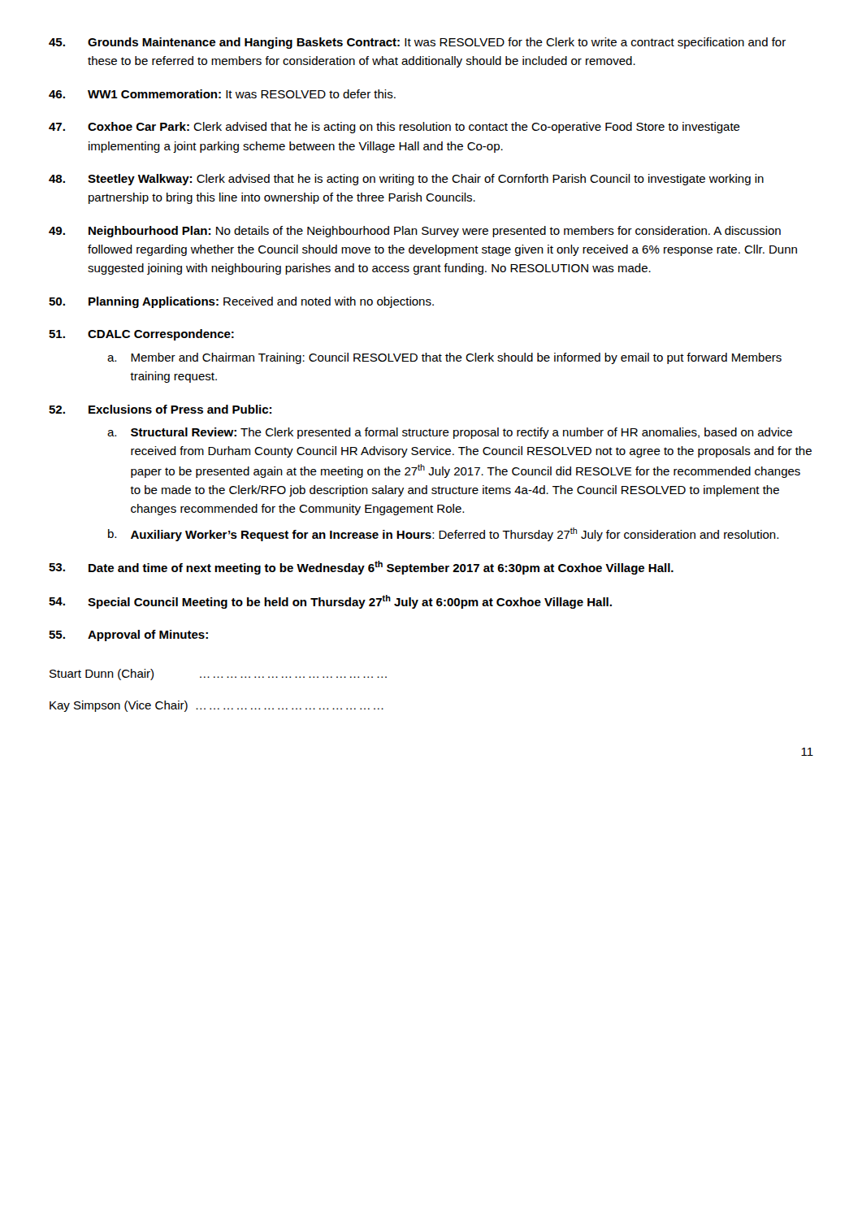Grounds Maintenance and Hanging Baskets Contract: It was RESOLVED for the Clerk to write a contract specification and for these to be referred to members for consideration of what additionally should be included or removed.
WW1 Commemoration: It was RESOLVED to defer this.
Coxhoe Car Park: Clerk advised that he is acting on this resolution to contact the Co-operative Food Store to investigate implementing a joint parking scheme between the Village Hall and the Co-op.
Steetley Walkway: Clerk advised that he is acting on writing to the Chair of Cornforth Parish Council to investigate working in partnership to bring this line into ownership of the three Parish Councils.
Neighbourhood Plan: No details of the Neighbourhood Plan Survey were presented to members for consideration. A discussion followed regarding whether the Council should move to the development stage given it only received a 6% response rate. Cllr. Dunn suggested joining with neighbouring parishes and to access grant funding. No RESOLUTION was made.
Planning Applications: Received and noted with no objections.
CDALC Correspondence:
Member and Chairman Training: Council RESOLVED that the Clerk should be informed by email to put forward Members training request.
Exclusions of Press and Public:
Structural Review: The Clerk presented a formal structure proposal to rectify a number of HR anomalies, based on advice received from Durham County Council HR Advisory Service. The Council RESOLVED not to agree to the proposals and for the paper to be presented again at the meeting on the 27th July 2017. The Council did RESOLVE for the recommended changes to be made to the Clerk/RFO job description salary and structure items 4a-4d. The Council RESOLVED to implement the changes recommended for the Community Engagement Role.
Auxiliary Worker’s Request for an Increase in Hours: Deferred to Thursday 27th July for consideration and resolution.
Date and time of next meeting to be Wednesday 6th September 2017 at 6:30pm at Coxhoe Village Hall.
Special Council Meeting to be held on Thursday 27th July at 6:00pm at Coxhoe Village Hall.
Approval of Minutes:
Stuart Dunn (Chair) ……………………………………
Kay Simpson (Vice Chair) ……………………………………
11